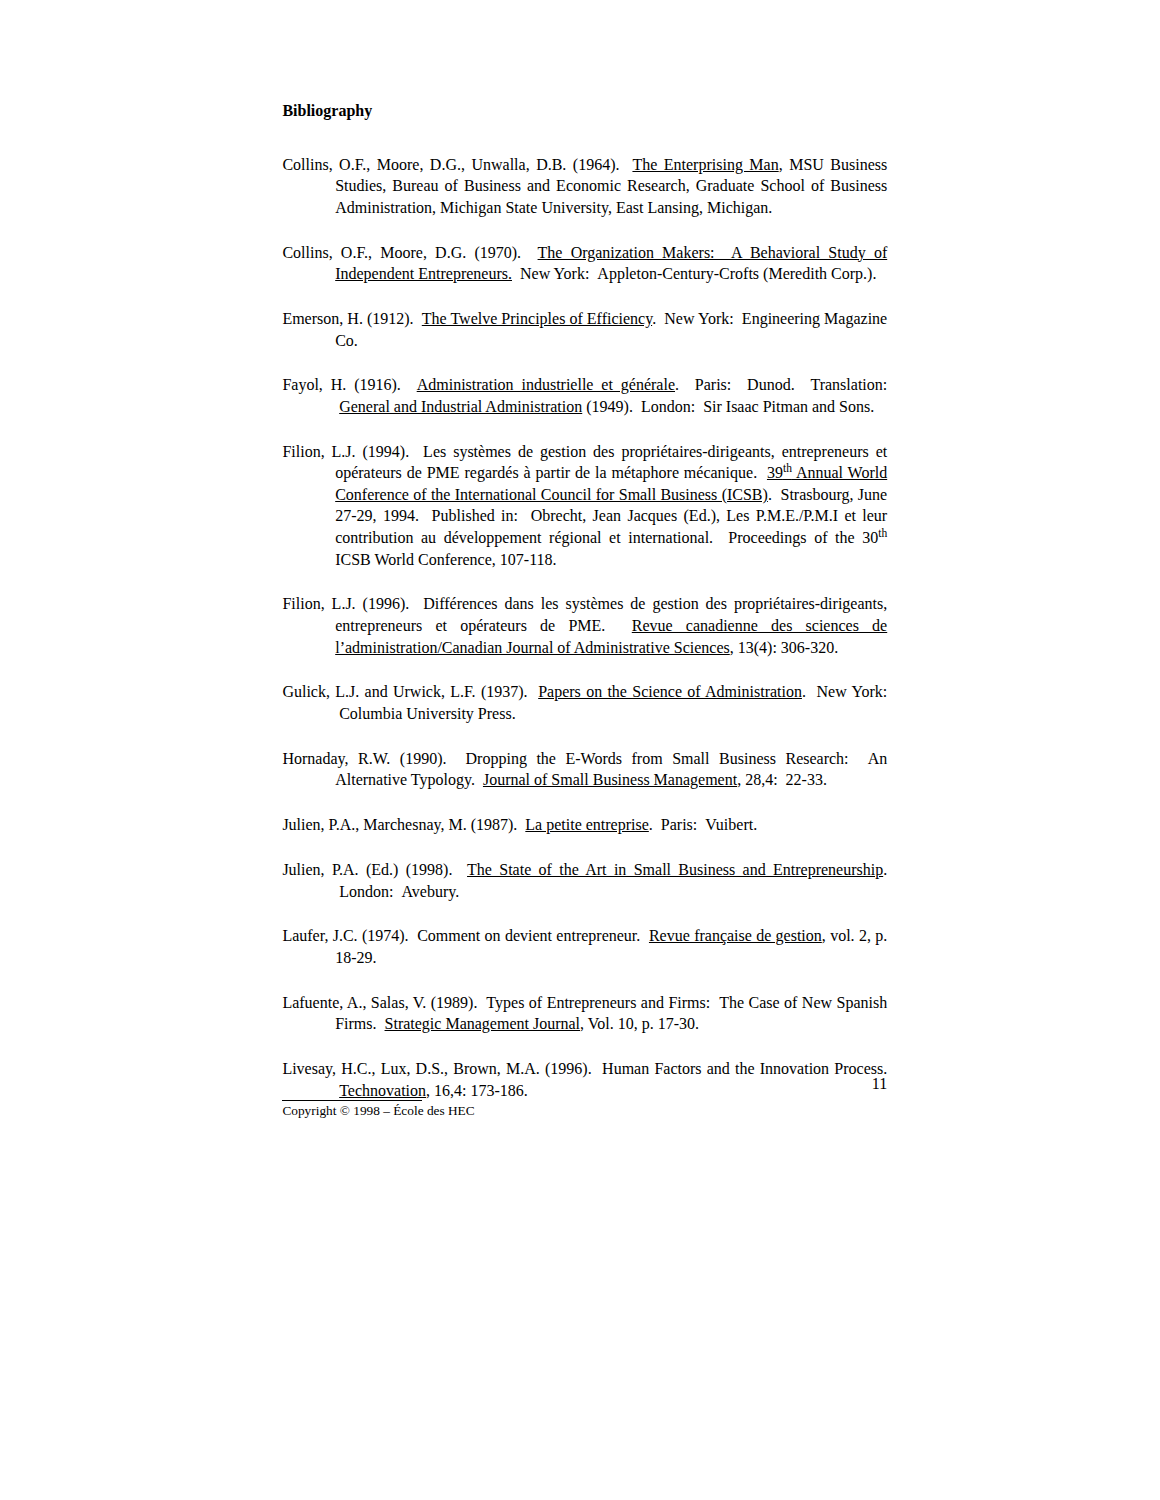Bibliography
Collins, O.F., Moore, D.G., Unwalla, D.B. (1964). The Enterprising Man, MSU Business Studies, Bureau of Business and Economic Research, Graduate School of Business Administration, Michigan State University, East Lansing, Michigan.
Collins, O.F., Moore, D.G. (1970). The Organization Makers: A Behavioral Study of Independent Entrepreneurs. New York: Appleton-Century-Crofts (Meredith Corp.).
Emerson, H. (1912). The Twelve Principles of Efficiency. New York: Engineering Magazine Co.
Fayol, H. (1916). Administration industrielle et générale. Paris: Dunod. Translation: General and Industrial Administration (1949). London: Sir Isaac Pitman and Sons.
Filion, L.J. (1994). Les systèmes de gestion des propriétaires-dirigeants, entrepreneurs et opérateurs de PME regardés à partir de la métaphore mécanique. 39th Annual World Conference of the International Council for Small Business (ICSB). Strasbourg, June 27-29, 1994. Published in: Obrecht, Jean Jacques (Ed.), Les P.M.E./P.M.I et leur contribution au développement régional et international. Proceedings of the 30th ICSB World Conference, 107-118.
Filion, L.J. (1996). Différences dans les systèmes de gestion des propriétaires-dirigeants, entrepreneurs et opérateurs de PME. Revue canadienne des sciences de l’administration/Canadian Journal of Administrative Sciences, 13(4): 306-320.
Gulick, L.J. and Urwick, L.F. (1937). Papers on the Science of Administration. New York: Columbia University Press.
Hornaday, R.W. (1990). Dropping the E-Words from Small Business Research: An Alternative Typology. Journal of Small Business Management, 28,4: 22-33.
Julien, P.A., Marchesnay, M. (1987). La petite entreprise. Paris: Vuibert.
Julien, P.A. (Ed.) (1998). The State of the Art in Small Business and Entrepreneurship. London: Avebury.
Laufer, J.C. (1974). Comment on devient entrepreneur. Revue française de gestion, vol. 2, p. 18-29.
Lafuente, A., Salas, V. (1989). Types of Entrepreneurs and Firms: The Case of New Spanish Firms. Strategic Management Journal, Vol. 10, p. 17-30.
Livesay, H.C., Lux, D.S., Brown, M.A. (1996). Human Factors and the Innovation Process. Technovation, 16,4: 173-186.
11
Copyright © 1998 – École des HEC